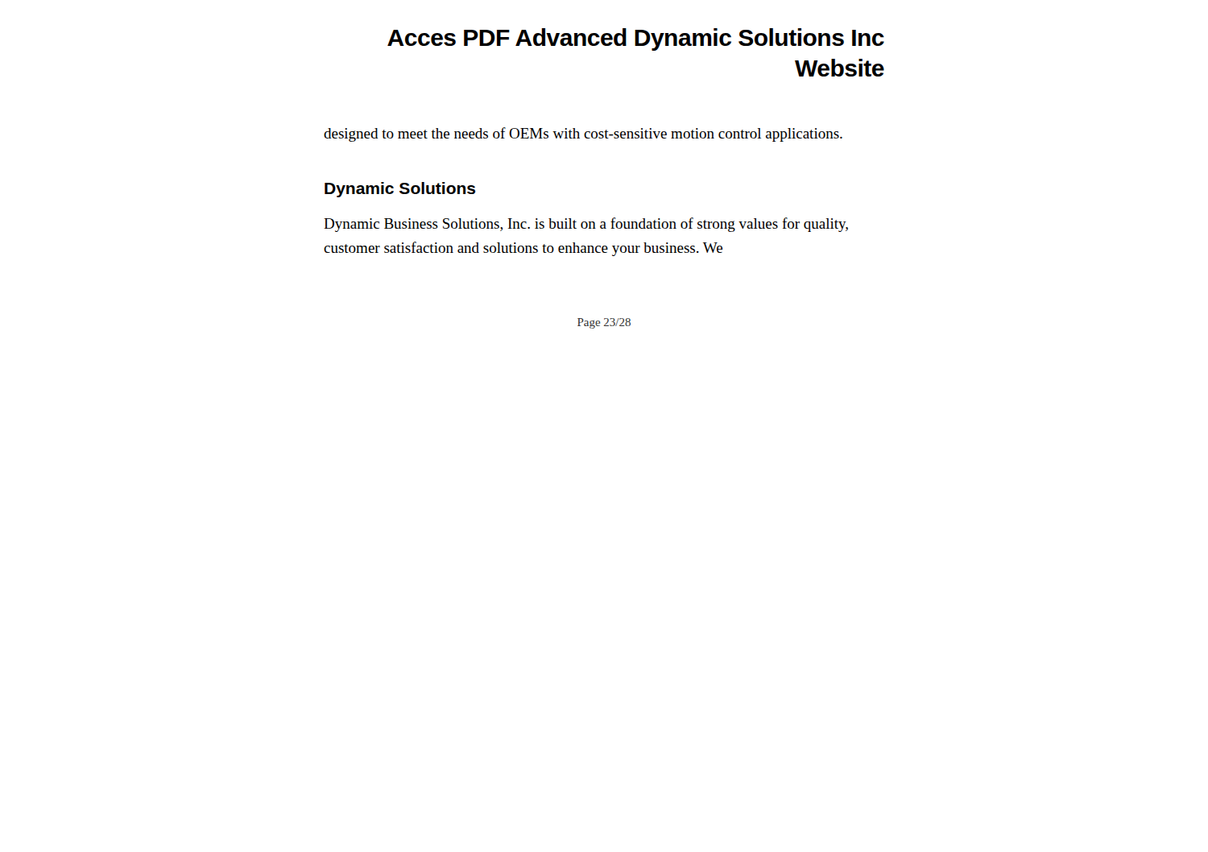Acces PDF Advanced Dynamic Solutions Inc Website
designed to meet the needs of OEMs with cost-sensitive motion control applications.
Dynamic Solutions
Dynamic Business Solutions, Inc. is built on a foundation of strong values for quality, customer satisfaction and solutions to enhance your business. We
Page 23/28